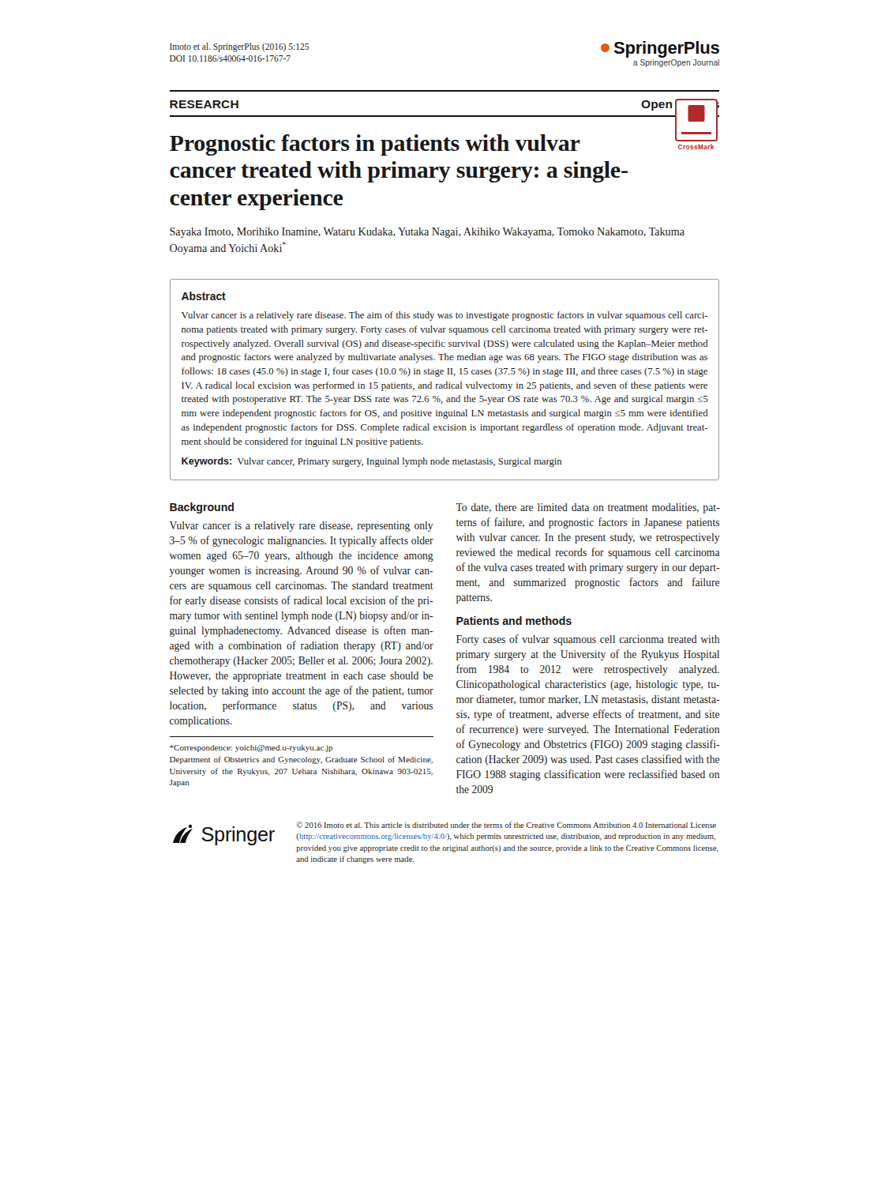Imoto et al. SpringerPlus (2016) 5:125
DOI 10.1186/s40064-016-1767-7
SpringerPlus
a SpringerOpen Journal
RESEARCH
Open Access
CrossMark
Prognostic factors in patients with vulvar cancer treated with primary surgery: a single-center experience
Sayaka Imoto, Morihiko Inamine, Wataru Kudaka, Yutaka Nagai, Akihiko Wakayama, Tomoko Nakamoto, Takuma Ooyama and Yoichi Aoki*
Abstract
Vulvar cancer is a relatively rare disease. The aim of this study was to investigate prognostic factors in vulvar squamous cell carcinoma patients treated with primary surgery. Forty cases of vulvar squamous cell carcinoma treated with primary surgery were retrospectively analyzed. Overall survival (OS) and disease-specific survival (DSS) were calculated using the Kaplan–Meier method and prognostic factors were analyzed by multivariate analyses. The median age was 68 years. The FIGO stage distribution was as follows: 18 cases (45.0 %) in stage I, four cases (10.0 %) in stage II, 15 cases (37.5 %) in stage III, and three cases (7.5 %) in stage IV. A radical local excision was performed in 15 patients, and radical vulvectomy in 25 patients, and seven of these patients were treated with postoperative RT. The 5-year DSS rate was 72.6 %, and the 5-year OS rate was 70.3 %. Age and surgical margin ≤5 mm were independent prognostic factors for OS, and positive inguinal LN metastasis and surgical margin ≤5 mm were identified as independent prognostic factors for DSS. Complete radical excision is important regardless of operation mode. Adjuvant treatment should be considered for inguinal LN positive patients.
Keywords: Vulvar cancer, Primary surgery, Inguinal lymph node metastasis, Surgical margin
Background
Vulvar cancer is a relatively rare disease, representing only 3–5 % of gynecologic malignancies. It typically affects older women aged 65–70 years, although the incidence among younger women is increasing. Around 90 % of vulvar cancers are squamous cell carcinomas. The standard treatment for early disease consists of radical local excision of the primary tumor with sentinel lymph node (LN) biopsy and/or inguinal lymphadenectomy. Advanced disease is often managed with a combination of radiation therapy (RT) and/or chemotherapy (Hacker 2005; Beller et al. 2006; Joura 2002). However, the appropriate treatment in each case should be selected by taking into account the age of the patient, tumor location, performance status (PS), and various complications.
*Correspondence: yoichi@med.u-ryukyu.ac.jp
Department of Obstetrics and Gynecology, Graduate School of Medicine, University of the Ryukyus, 207 Uehara Nishihara, Okinawa 903-0215, Japan
To date, there are limited data on treatment modalities, patterns of failure, and prognostic factors in Japanese patients with vulvar cancer. In the present study, we retrospectively reviewed the medical records for squamous cell carcinoma of the vulva cases treated with primary surgery in our department, and summarized prognostic factors and failure patterns.
Patients and methods
Forty cases of vulvar squamous cell carcionma treated with primary surgery at the University of the Ryukyus Hospital from 1984 to 2012 were retrospectively analyzed. Clinicopathological characteristics (age, histologic type, tumor diameter, tumor marker, LN metastasis, distant metastasis, type of treatment, adverse effects of treatment, and site of recurrence) were surveyed. The International Federation of Gynecology and Obstetrics (FIGO) 2009 staging classification (Hacker 2009) was used. Past cases classified with the FIGO 1988 staging classification were reclassified based on the 2009
Springer
© 2016 Imoto et al. This article is distributed under the terms of the Creative Commons Attribution 4.0 International License (http://creativecommons.org/licenses/by/4.0/), which permits unrestricted use, distribution, and reproduction in any medium, provided you give appropriate credit to the original author(s) and the source, provide a link to the Creative Commons license, and indicate if changes were made.